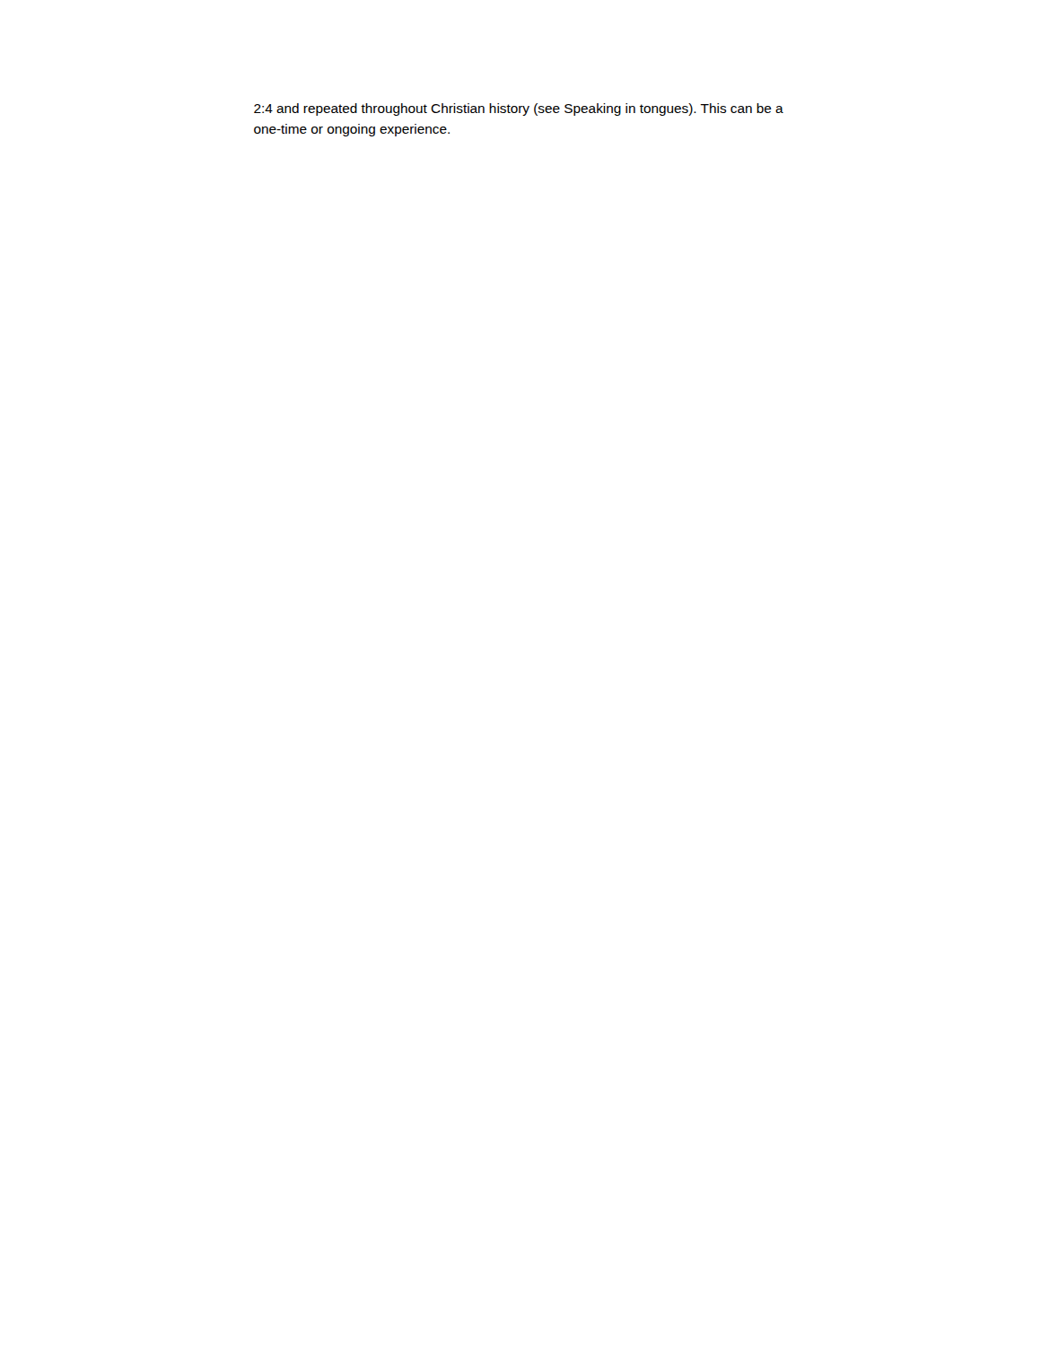2:4 and repeated throughout Christian history (see Speaking in tongues). This can be a one-time or ongoing experience.